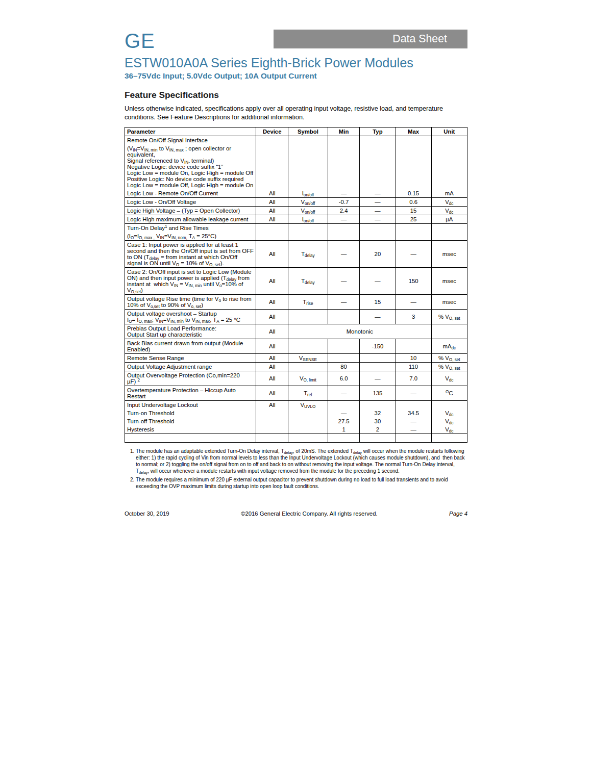GE
Data Sheet
ESTW010A0A Series Eighth-Brick Power Modules
36–75Vdc Input; 5.0Vdc Output; 10A Output Current
Feature Specifications
Unless otherwise indicated, specifications apply over all operating input voltage, resistive load, and temperature conditions. See Feature Descriptions for additional information.
| Parameter | Device | Symbol | Min | Typ | Max | Unit |
| --- | --- | --- | --- | --- | --- | --- |
| Remote On/Off Signal Interface | | | | | | |
| (V IN =V IN, min to V IN, max ; open collector or equivalent, Signal referenced to V IN- terminal) Negative Logic: device code suffix “1” Logic Low = module On, Logic High = module Off Positive Logic: No device code suffix required Logic Low = module Off, Logic High = module On | | | | | | |
| Logic Low - Remote On/Off Current | All | I on/off | — | — | 0.15 | mA |
| Logic Low - On/Off Voltage | All | V on/off | -0.7 | — | 0.6 | V dc |
| Logic High Voltage – (Typ = Open Collector) | All | V on/off | 2.4 | — | 15 | V dc |
| Logic High maximum allowable leakage current | All | I on/off | — | — | 25 | µA |
| Turn-On Delay 1 and Rise Times | | | | | | |
| (I O =I O, max , V IN =V IN, nom, T A = 25°C) | | | | | | |
| Case 1: Input power is applied for at least 1 second and then the On/Off input is set from OFF to ON (T delay = from instant at which On/Off signal is ON until V O = 10% of V O, set ). | All | T delay | — | 20 | — | msec |
| Case 2: On/Off input is set to Logic Low (Module ON) and then input power is applied (T delay from instant at which V IN = V IN, min until V o =10% of V O,set ) | All | T delay | — | — | 150 | msec |
| Output voltage Rise time (time for V o to rise from 10% of V o,set to 90% of V o, set ) | All | T rise | — | 15 | — | msec |
| Output voltage overshoot – Startup I O = I O, max ; V IN =V IN, min to V IN, max , T A = 25 °C | All | | | — | 3 | % V O, set |
| Prebias Output Load Performance: Output Start up characteristic | All | Monotonic | |
| Back Bias current drawn from output (Module Enabled) | All | | | -150 | | mA dc |
| Remote Sense Range | All | V SENSE | | | 10 | % V O, set |
| Output Voltage Adjustment range | All | | 80 | | 110 | % V O, set |
| Output Overvoltage Protection (Co,min=220 µF) 2 | All | V O, limit | 6.0 | — | 7.0 | V dc |
| Overtemperature Protection – Hiccup Auto Restart | All | T ref | — | 135 | — | O C |
| Input Undervoltage Lockout | All | V UVLO | | | | |
| Turn-on Threshold | | | — | 32 | 34.5 | V dc |
| Turn-off Threshold | | | 27.5 | 30 | — | V dc |
| Hysteresis | | | 1 | 2 | — | V dc |
The module has an adaptable extended Turn-On Delay interval, Tdelay, of 20mS. The extended Tdelay will occur when the module restarts following either: 1) the rapid cycling of Vin from normal levels to less than the Input Undervoltage Lockout (which causes module shutdown), and then back to normal; or 2) toggling the on/off signal from on to off and back to on without removing the input voltage. The normal Turn-On Delay interval, Tdelay, will occur whenever a module restarts with input voltage removed from the module for the preceding 1 second.
The module requires a minimum of 220 µF external output capacitor to prevent shutdown during no load to full load transients and to avoid exceeding the OVP maximum limits during startup into open loop fault conditions.
October 30, 2019
©2016 General Electric Company. All rights reserved.
Page 4